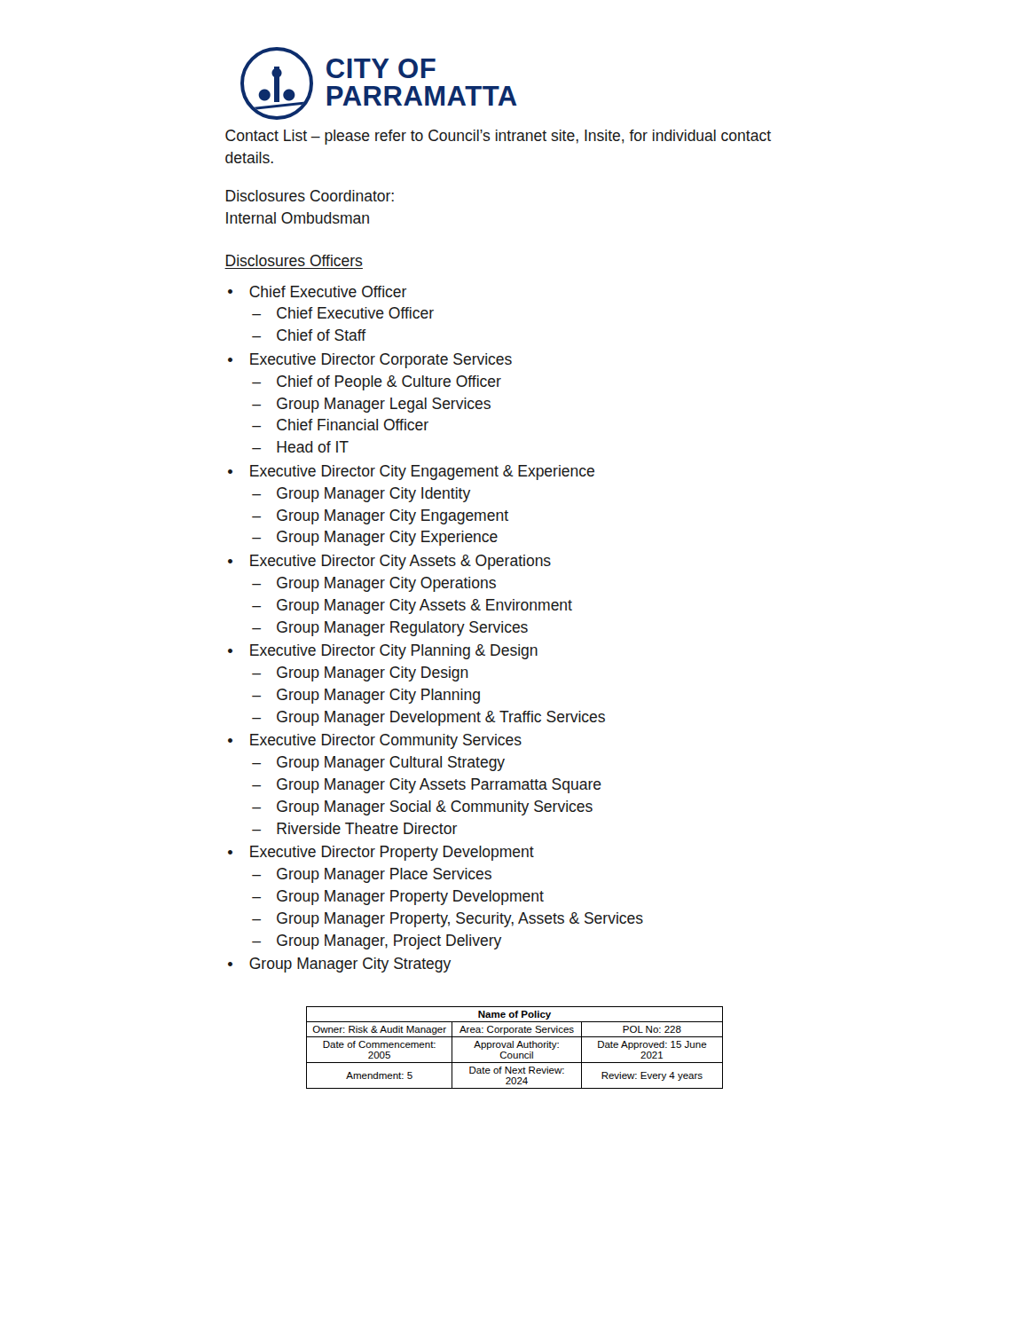CITY OF PARRAMATTA
Contact List – please refer to Council’s intranet site, Insite, for individual contact details.
Disclosures Coordinator:
Internal Ombudsman
Disclosures Officers
Chief Executive Officer
Chief Executive Officer
Chief of Staff
Executive Director Corporate Services
Chief of People & Culture Officer
Group Manager Legal Services
Chief Financial Officer
Head of IT
Executive Director City Engagement & Experience
Group Manager City Identity
Group Manager City Engagement
Group Manager City Experience
Executive Director City Assets & Operations
Group Manager City Operations
Group Manager City Assets & Environment
Group Manager Regulatory Services
Executive Director City Planning & Design
Group Manager City Design
Group Manager City Planning
Group Manager Development & Traffic Services
Executive Director Community Services
Group Manager Cultural Strategy
Group Manager City Assets Parramatta Square
Group Manager Social & Community Services
Riverside Theatre Director
Executive Director Property Development
Group Manager Place Services
Group Manager Property Development
Group Manager Property, Security, Assets & Services
Group Manager, Project Delivery
Group Manager City Strategy
| Name of Policy |
| --- |
| Owner: Risk & Audit Manager | Area: Corporate Services | POL No: 228 |
| Date of Commencement: 2005 | Approval Authority: Council | Date Approved: 15 June 2021 |
| Amendment: 5 | Date of Next Review: 2024 | Review: Every 4 years |